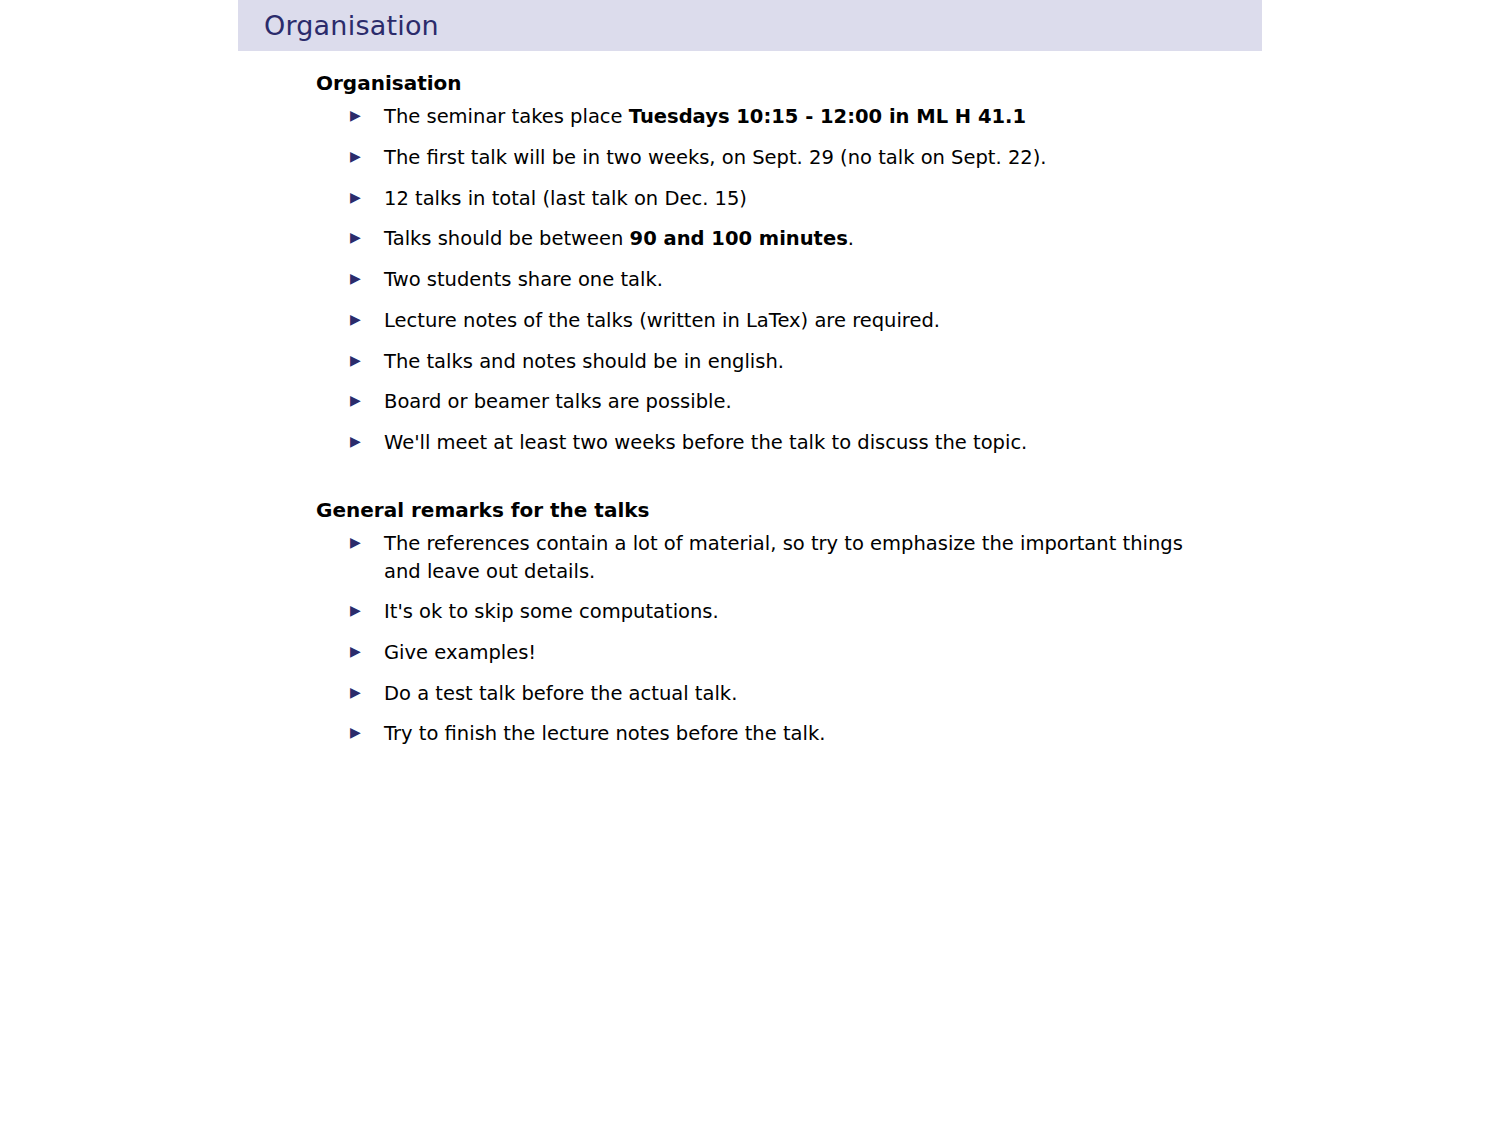Organisation
Organisation
The seminar takes place Tuesdays 10:15 - 12:00 in ML H 41.1
The first talk will be in two weeks, on Sept. 29 (no talk on Sept. 22).
12 talks in total (last talk on Dec. 15)
Talks should be between 90 and 100 minutes.
Two students share one talk.
Lecture notes of the talks (written in LaTex) are required.
The talks and notes should be in english.
Board or beamer talks are possible.
We'll meet at least two weeks before the talk to discuss the topic.
General remarks for the talks
The references contain a lot of material, so try to emphasize the important things and leave out details.
It's ok to skip some computations.
Give examples!
Do a test talk before the actual talk.
Try to finish the lecture notes before the talk.